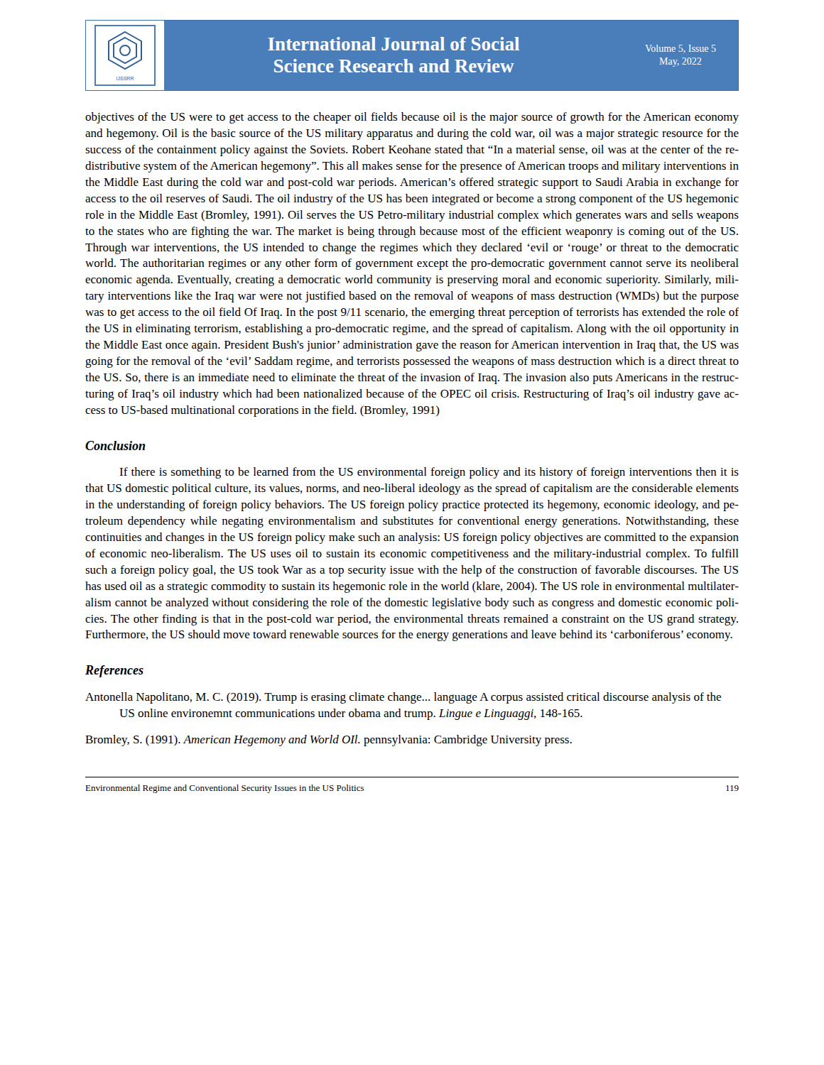IJSSRR
International Journal of Social
Science Research and Review
Volume 5, Issue 5
May, 2022
objectives of the US were to get access to the cheaper oil fields because oil is the major source of growth for the American economy and hegemony. Oil is the basic source of the US military apparatus and during the cold war, oil was a major strategic resource for the success of the containment policy against the Soviets. Robert Keohane stated that “In a material sense, oil was at the center of the redistributive system of the American hegemony”. This all makes sense for the presence of American troops and military interventions in the Middle East during the cold war and post-cold war periods. American’s offered strategic support to Saudi Arabia in exchange for access to the oil reserves of Saudi. The oil industry of the US has been integrated or become a strong component of the US hegemonic role in the Middle East (Bromley, 1991). Oil serves the US Petro-military industrial complex which generates wars and sells weapons to the states who are fighting the war. The market is being through because most of the efficient weaponry is coming out of the US. Through war interventions, the US intended to change the regimes which they declared ‘evil or ‘rouge’ or threat to the democratic world. The authoritarian regimes or any other form of government except the pro-democratic government cannot serve its neoliberal economic agenda. Eventually, creating a democratic world community is preserving moral and economic superiority. Similarly, military interventions like the Iraq war were not justified based on the removal of weapons of mass destruction (WMDs) but the purpose was to get access to the oil field Of Iraq. In the post 9/11 scenario, the emerging threat perception of terrorists has extended the role of the US in eliminating terrorism, establishing a pro-democratic regime, and the spread of capitalism. Along with the oil opportunity in the Middle East once again. President Bush's junior’ administration gave the reason for American intervention in Iraq that, the US was going for the removal of the ‘evil’ Saddam regime, and terrorists possessed the weapons of mass destruction which is a direct threat to the US. So, there is an immediate need to eliminate the threat of the invasion of Iraq. The invasion also puts Americans in the restructuring of Iraq’s oil industry which had been nationalized because of the OPEC oil crisis. Restructuring of Iraq’s oil industry gave access to US-based multinational corporations in the field. (Bromley, 1991)
Conclusion
If there is something to be learned from the US environmental foreign policy and its history of foreign interventions then it is that US domestic political culture, its values, norms, and neo-liberal ideology as the spread of capitalism are the considerable elements in the understanding of foreign policy behaviors. The US foreign policy practice protected its hegemony, economic ideology, and petroleum dependency while negating environmentalism and substitutes for conventional energy generations. Notwithstanding, these continuities and changes in the US foreign policy make such an analysis: US foreign policy objectives are committed to the expansion of economic neo-liberalism. The US uses oil to sustain its economic competitiveness and the military-industrial complex. To fulfill such a foreign policy goal, the US took War as a top security issue with the help of the construction of favorable discourses. The US has used oil as a strategic commodity to sustain its hegemonic role in the world (klare, 2004). The US role in environmental multilateralism cannot be analyzed without considering the role of the domestic legislative body such as congress and domestic economic policies. The other finding is that in the post-cold war period, the environmental threats remained a constraint on the US grand strategy. Furthermore, the US should move toward renewable sources for the energy generations and leave behind its ‘carboniferous’ economy.
References
Antonella Napolitano, M. C. (2019). Trump is erasing climate change... language A corpus assisted critical discourse analysis of the US online environemnt communications under obama and trump. Lingue e Linguaggi, 148-165.
Bromley, S. (1991). American Hegemony and World OIl. pennsylvania: Cambridge University press.
Environmental Regime and Conventional Security Issues in the US Politics
119